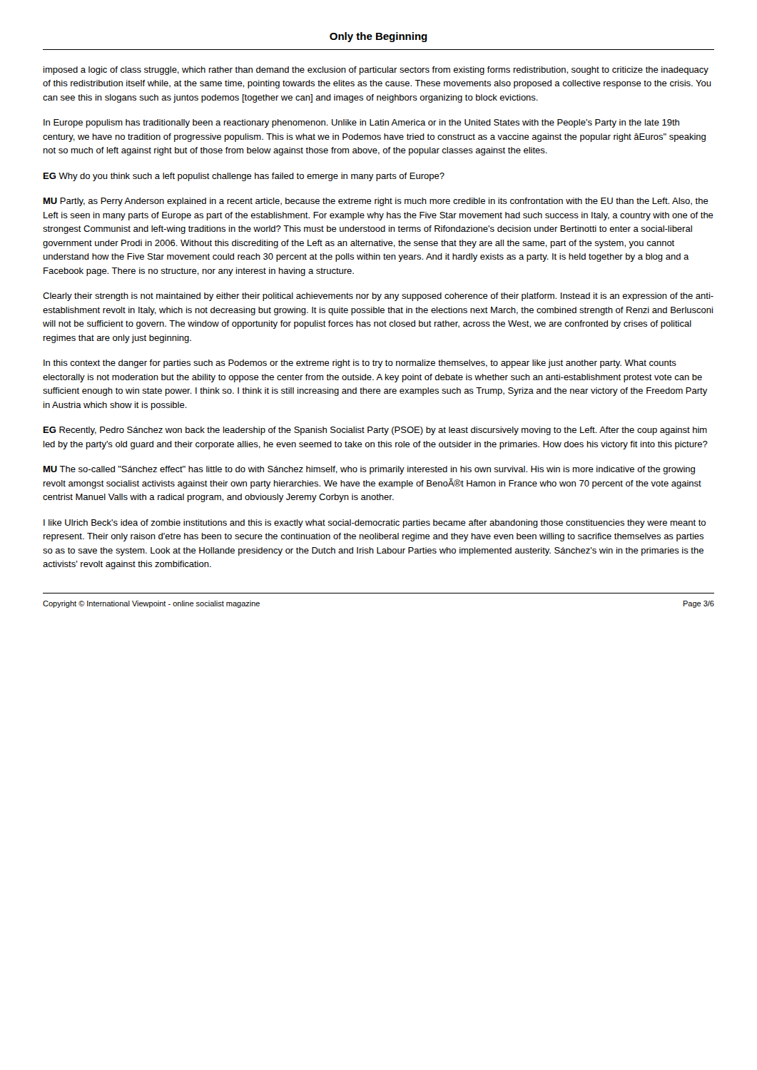Only the Beginning
imposed a logic of class struggle, which rather than demand the exclusion of particular sectors from existing forms redistribution, sought to criticize the inadequacy of this redistribution itself while, at the same time, pointing towards the elites as the cause. These movements also proposed a collective response to the crisis. You can see this in slogans such as juntos podemos [together we can] and images of neighbors organizing to block evictions.
In Europe populism has traditionally been a reactionary phenomenon. Unlike in Latin America or in the United States with the People's Party in the late 19th century, we have no tradition of progressive populism. This is what we in Podemos have tried to construct as a vaccine against the popular right âEuros" speaking not so much of left against right but of those from below against those from above, of the popular classes against the elites.
EG Why do you think such a left populist challenge has failed to emerge in many parts of Europe?
MU Partly, as Perry Anderson explained in a recent article, because the extreme right is much more credible in its confrontation with the EU than the Left. Also, the Left is seen in many parts of Europe as part of the establishment. For example why has the Five Star movement had such success in Italy, a country with one of the strongest Communist and left-wing traditions in the world? This must be understood in terms of Rifondazione's decision under Bertinotti to enter a social-liberal government under Prodi in 2006. Without this discrediting of the Left as an alternative, the sense that they are all the same, part of the system, you cannot understand how the Five Star movement could reach 30 percent at the polls within ten years. And it hardly exists as a party. It is held together by a blog and a Facebook page. There is no structure, nor any interest in having a structure.
Clearly their strength is not maintained by either their political achievements nor by any supposed coherence of their platform. Instead it is an expression of the anti-establishment revolt in Italy, which is not decreasing but growing. It is quite possible that in the elections next March, the combined strength of Renzi and Berlusconi will not be sufficient to govern. The window of opportunity for populist forces has not closed but rather, across the West, we are confronted by crises of political regimes that are only just beginning.
In this context the danger for parties such as Podemos or the extreme right is to try to normalize themselves, to appear like just another party. What counts electorally is not moderation but the ability to oppose the center from the outside. A key point of debate is whether such an anti-establishment protest vote can be sufficient enough to win state power. I think so. I think it is still increasing and there are examples such as Trump, Syriza and the near victory of the Freedom Party in Austria which show it is possible.
EG Recently, Pedro Sánchez won back the leadership of the Spanish Socialist Party (PSOE) by at least discursively moving to the Left. After the coup against him led by the party's old guard and their corporate allies, he even seemed to take on this role of the outsider in the primaries. How does his victory fit into this picture?
MU The so-called "Sánchez effect" has little to do with Sánchez himself, who is primarily interested in his own survival. His win is more indicative of the growing revolt amongst socialist activists against their own party hierarchies. We have the example of BenoÃ®t Hamon in France who won 70 percent of the vote against centrist Manuel Valls with a radical program, and obviously Jeremy Corbyn is another.
I like Ulrich Beck's idea of zombie institutions and this is exactly what social-democratic parties became after abandoning those constituencies they were meant to represent. Their only raison d'etre has been to secure the continuation of the neoliberal regime and they have even been willing to sacrifice themselves as parties so as to save the system. Look at the Hollande presidency or the Dutch and Irish Labour Parties who implemented austerity. Sánchez's win in the primaries is the activists' revolt against this zombification.
Copyright © International Viewpoint - online socialist magazine Page 3/6